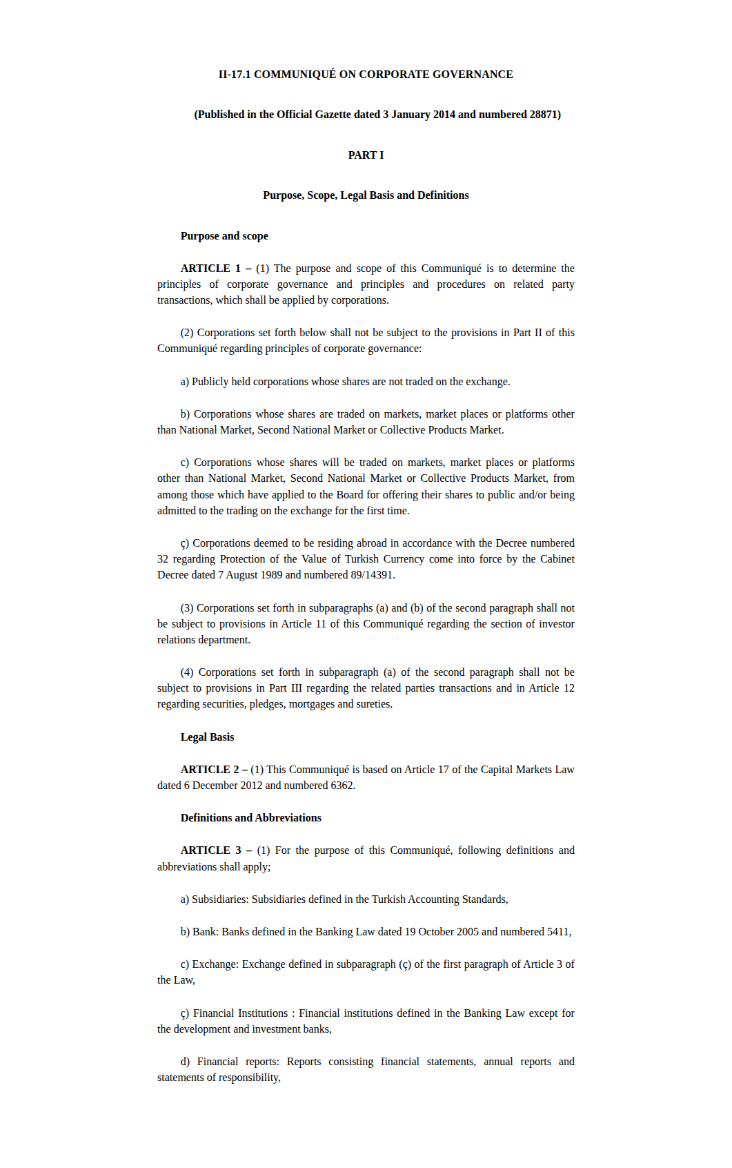II-17.1 COMMUNIQUÉ ON CORPORATE GOVERNANCE
(Published in the Official Gazette dated 3 January 2014 and numbered 28871)
PART I
Purpose, Scope, Legal Basis and Definitions
Purpose and scope
ARTICLE 1 – (1) The purpose and scope of this Communiqué is to determine the principles of corporate governance and principles and procedures on related party transactions, which shall be applied by corporations.
(2) Corporations set forth below shall not be subject to the provisions in Part II of this Communiqué regarding principles of corporate governance:
a) Publicly held corporations whose shares are not traded on the exchange.
b) Corporations whose shares are traded on markets, market places or platforms other than National Market, Second National Market or Collective Products Market.
c) Corporations whose shares will be traded on markets, market places or platforms other than National Market, Second National Market or Collective Products Market, from among those which have applied to the Board for offering their shares to public and/or being admitted to the trading on the exchange for the first time.
ç) Corporations deemed to be residing abroad in accordance with the Decree numbered 32 regarding Protection of the Value of Turkish Currency come into force by the Cabinet Decree dated 7 August 1989 and numbered 89/14391.
(3) Corporations set forth in subparagraphs (a) and (b) of the second paragraph shall not be subject to provisions in Article 11 of this Communiqué regarding the section of investor relations department.
(4) Corporations set forth in subparagraph (a) of the second paragraph shall not be subject to provisions in Part III regarding the related parties transactions and in Article 12 regarding securities, pledges, mortgages and sureties.
Legal Basis
ARTICLE 2 – (1) This Communiqué is based on Article 17 of the Capital Markets Law dated 6 December 2012 and numbered 6362.
Definitions and Abbreviations
ARTICLE 3 – (1) For the purpose of this Communiqué, following definitions and abbreviations shall apply;
a) Subsidiaries: Subsidiaries defined in the Turkish Accounting Standards,
b) Bank: Banks defined in the Banking Law dated 19 October 2005 and numbered 5411,
c) Exchange: Exchange defined in subparagraph (ç) of the first paragraph of Article 3 of the Law,
ç) Financial Institutions : Financial institutions defined in the Banking Law except for the development and investment banks,
d) Financial reports: Reports consisting financial statements, annual reports and statements of responsibility,